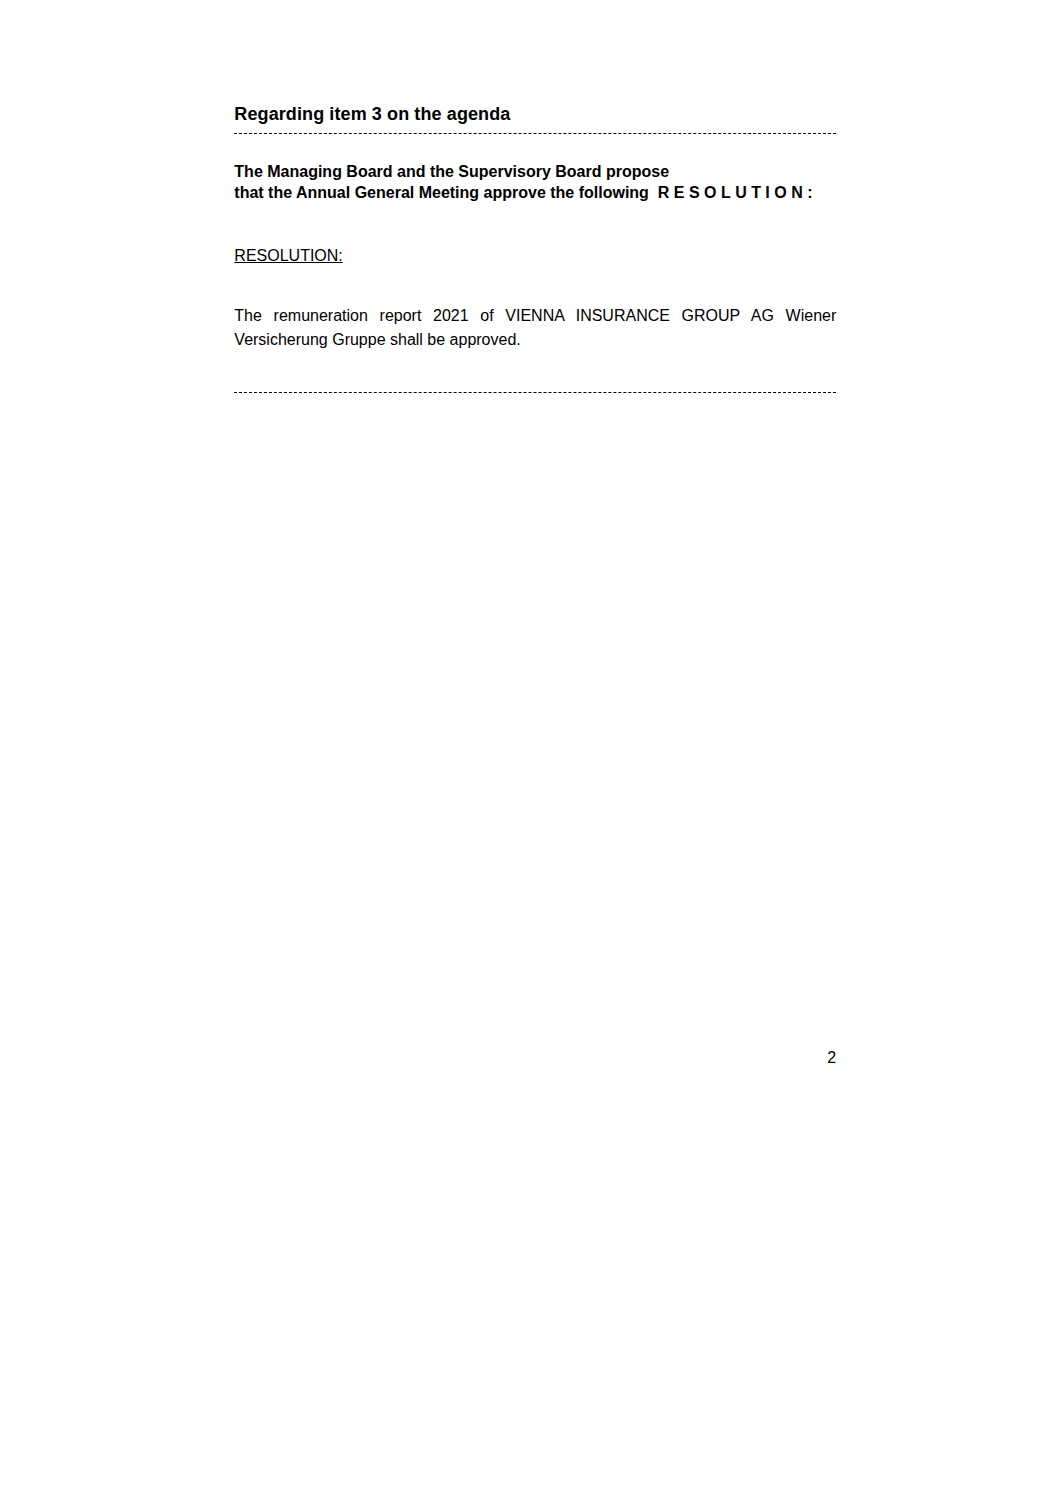Regarding item 3 on the agenda
The Managing Board and the Supervisory Board propose
that the Annual General Meeting approve the following R E S O L U T I O N :
RESOLUTION:
The remuneration report 2021 of VIENNA INSURANCE GROUP AG Wiener Versicherung Gruppe shall be approved.
2